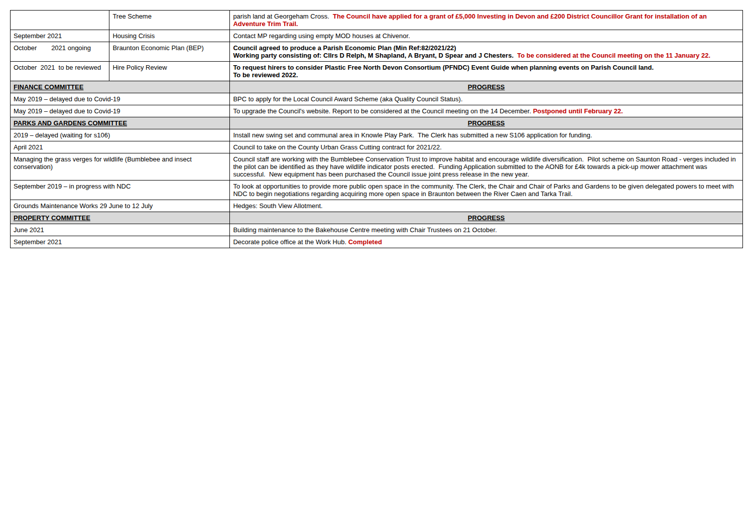| | Tree Scheme | parish land at Georgeham Cross. The Council have applied for a grant of £5,000 Investing in Devon and £200 District Councillor Grant for installation of an Adventure Trim Trail. |
| September 2021 | Housing Crisis | Contact MP regarding using empty MOD houses at Chivenor. |
| October 2021 ongoing | Braunton Economic Plan (BEP) | Council agreed to produce a Parish Economic Plan (Min Ref:82/2021/22) Working party consisting of: Cllrs D Relph, M Shapland, A Bryant, D Spear and J Chesters. To be considered at the Council meeting on the 11 January 22. |
| October 2021 to be reviewed | Hire Policy Review | To request hirers to consider Plastic Free North Devon Consortium (PFNDC) Event Guide when planning events on Parish Council land. To be reviewed 2022. |
| FINANCE COMMITTEE | PROGRESS |
| May 2019 – delayed due to Covid-19 | BPC to apply for the Local Council Award Scheme (aka Quality Council Status). |
| May 2019 – delayed due to Covid-19 | To upgrade the Council's website. Report to be considered at the Council meeting on the 14 December. Postponed until February 22. |
| PARKS AND GARDENS COMMITTEE | PROGRESS |
| 2019 – delayed (waiting for s106) | Install new swing set and communal area in Knowle Play Park. The Clerk has submitted a new S106 application for funding. |
| April 2021 | Council to take on the County Urban Grass Cutting contract for 2021/22. |
| Managing the grass verges for wildlife (Bumblebee and insect conservation) | Council staff are working with the Bumblebee Conservation Trust to improve habitat and encourage wildlife diversification. Pilot scheme on Saunton Road - verges included in the pilot can be identified as they have wildlife indicator posts erected. Funding Application submitted to the AONB for £4k towards a pick-up mower attachment was successful. New equipment has been purchased the Council issue joint press release in the new year. |
| September 2019 – in progress with NDC | To look at opportunities to provide more public open space in the community. The Clerk, the Chair and Chair of Parks and Gardens to be given delegated powers to meet with NDC to begin negotiations regarding acquiring more open space in Braunton between the River Caen and Tarka Trail. |
| Grounds Maintenance Works 29 June to 12 July | Hedges: South View Allotment. |
| PROPERTY COMMITTEE | PROGRESS |
| June 2021 | Building maintenance to the Bakehouse Centre meeting with Chair Trustees on 21 October. |
| September 2021 | Decorate police office at the Work Hub. Completed |